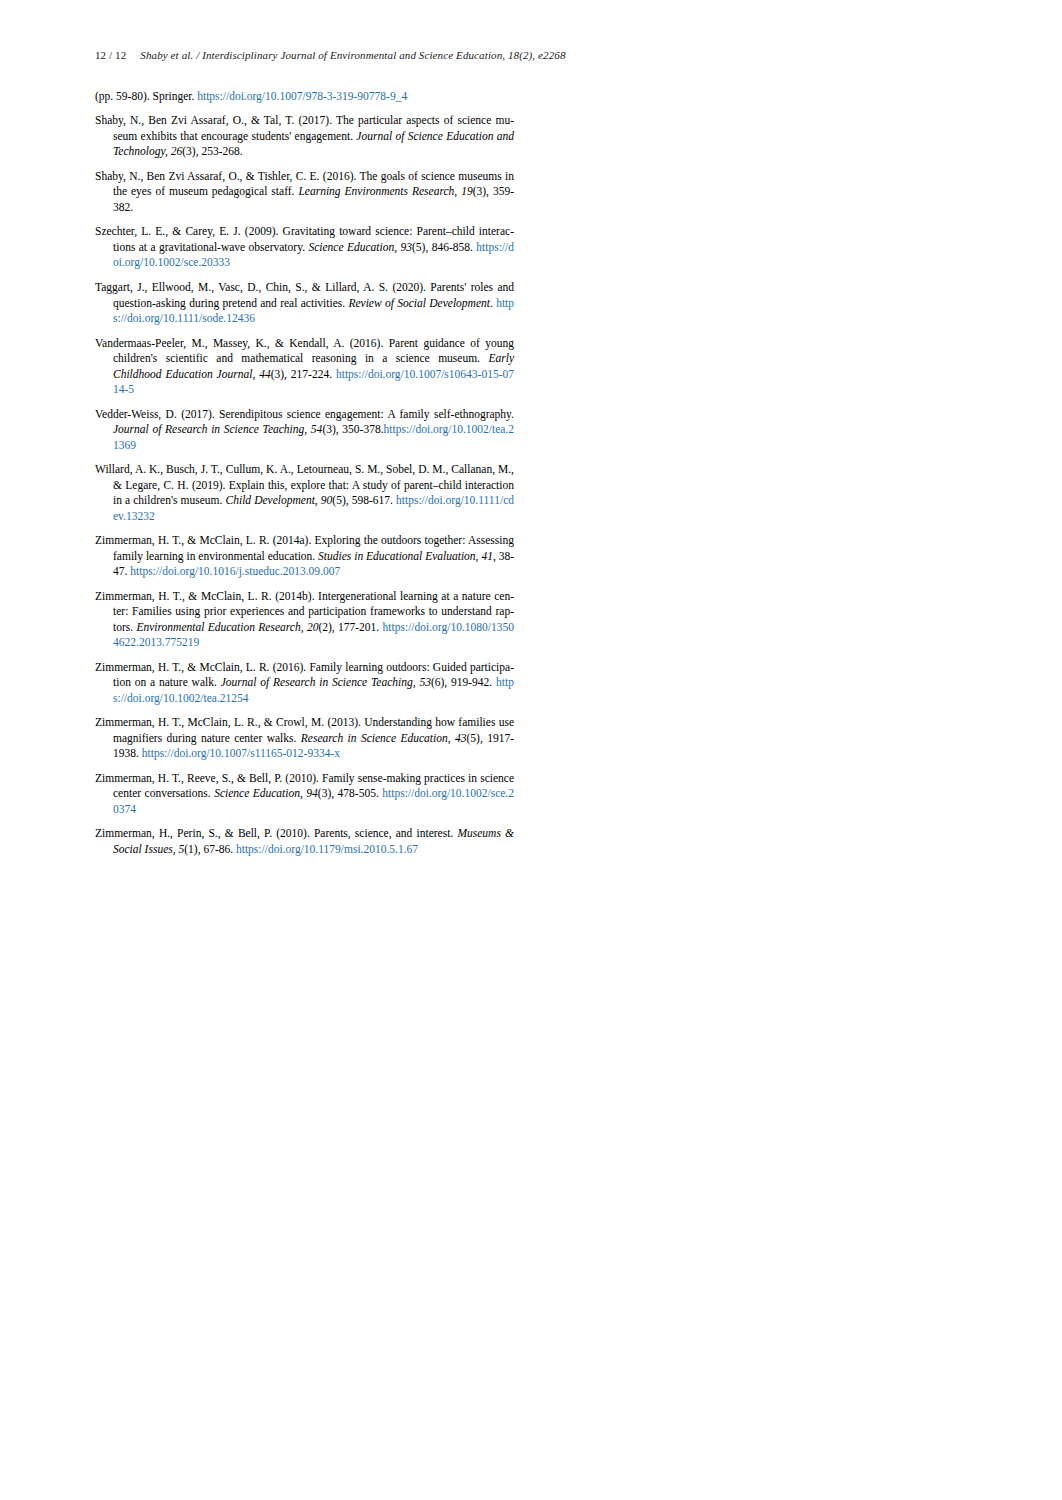12 / 12 Shaby et al. / Interdisciplinary Journal of Environmental and Science Education, 18(2), e2268
(pp. 59-80). Springer. https://doi.org/10.1007/978-3-319-90778-9_4
Shaby, N., Ben Zvi Assaraf, O., & Tal, T. (2017). The particular aspects of science museum exhibits that encourage students' engagement. Journal of Science Education and Technology, 26(3), 253-268.
Shaby, N., Ben Zvi Assaraf, O., & Tishler, C. E. (2016). The goals of science museums in the eyes of museum pedagogical staff. Learning Environments Research, 19(3), 359-382.
Szechter, L. E., & Carey, E. J. (2009). Gravitating toward science: Parent–child interactions at a gravitational-wave observatory. Science Education, 93(5), 846-858. https://doi.org/10.1002/sce.20333
Taggart, J., Ellwood, M., Vasc, D., Chin, S., & Lillard, A. S. (2020). Parents' roles and question-asking during pretend and real activities. Review of Social Development. https://doi.org/10.1111/sode.12436
Vandermaas-Peeler, M., Massey, K., & Kendall, A. (2016). Parent guidance of young children's scientific and mathematical reasoning in a science museum. Early Childhood Education Journal, 44(3), 217-224. https://doi.org/10.1007/s10643-015-0714-5
Vedder-Weiss, D. (2017). Serendipitous science engagement: A family self-ethnography. Journal of Research in Science Teaching, 54(3), 350-378.https://doi.org/10.1002/tea.21369
Willard, A. K., Busch, J. T., Cullum, K. A., Letourneau, S. M., Sobel, D. M., Callanan, M., & Legare, C. H. (2019). Explain this, explore that: A study of parent–child interaction in a children's museum. Child Development, 90(5), 598-617. https://doi.org/10.1111/cdev.13232
Zimmerman, H. T., & McClain, L. R. (2014a). Exploring the outdoors together: Assessing family learning in environmental education. Studies in Educational Evaluation, 41, 38-47. https://doi.org/10.1016/j.stueduc.2013.09.007
Zimmerman, H. T., & McClain, L. R. (2014b). Intergenerational learning at a nature center: Families using prior experiences and participation frameworks to understand raptors. Environmental Education Research, 20(2), 177-201. https://doi.org/10.1080/13504622.2013.775219
Zimmerman, H. T., & McClain, L. R. (2016). Family learning outdoors: Guided participation on a nature walk. Journal of Research in Science Teaching, 53(6), 919-942. https://doi.org/10.1002/tea.21254
Zimmerman, H. T., McClain, L. R., & Crowl, M. (2013). Understanding how families use magnifiers during nature center walks. Research in Science Education, 43(5), 1917-1938. https://doi.org/10.1007/s11165-012-9334-x
Zimmerman, H. T., Reeve, S., & Bell, P. (2010). Family sense-making practices in science center conversations. Science Education, 94(3), 478-505. https://doi.org/10.1002/sce.20374
Zimmerman, H., Perin, S., & Bell, P. (2010). Parents, science, and interest. Museums & Social Issues, 5(1), 67-86. https://doi.org/10.1179/msi.2010.5.1.67